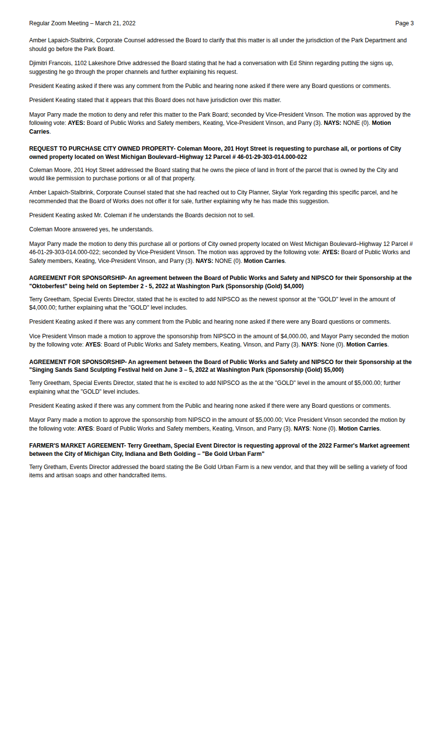Regular Zoom Meeting – March 21, 2022
Page 3
Amber Lapaich-Stalbrink, Corporate Counsel addressed the Board to clarify that this matter is all under the jurisdiction of the Park Department and should go before the Park Board.
Djimitri Francois, 1102 Lakeshore Drive addressed the Board stating that he had a conversation with Ed Shinn regarding putting the signs up, suggesting he go through the proper channels and further explaining his request.
President Keating asked if there was any comment from the Public and hearing none asked if there were any Board questions or comments.
President Keating stated that it appears that this Board does not have jurisdiction over this matter.
Mayor Parry made the motion to deny and refer this matter to the Park Board; seconded by Vice-President Vinson. The motion was approved by the following vote: AYES: Board of Public Works and Safety members, Keating, Vice-President Vinson, and Parry (3). NAYS: NONE (0). Motion Carries.
REQUEST TO PURCHASE CITY OWNED PROPERTY- Coleman Moore, 201 Hoyt Street is requesting to purchase all, or portions of City owned property located on West Michigan Boulevard–Highway 12 Parcel # 46-01-29-303-014.000-022
Coleman Moore, 201 Hoyt Street addressed the Board stating that he owns the piece of land in front of the parcel that is owned by the City and would like permission to purchase portions or all of that property.
Amber Lapaich-Stalbrink, Corporate Counsel stated that she had reached out to City Planner, Skylar York regarding this specific parcel, and he recommended that the Board of Works does not offer it for sale, further explaining why he has made this suggestion.
President Keating asked Mr. Coleman if he understands the Boards decision not to sell.
Coleman Moore answered yes, he understands.
Mayor Parry made the motion to deny this purchase all or portions of City owned property located on West Michigan Boulevard–Highway 12 Parcel # 46-01-29-303-014.000-022; seconded by Vice-President Vinson. The motion was approved by the following vote: AYES: Board of Public Works and Safety members, Keating, Vice-President Vinson, and Parry (3). NAYS: NONE (0). Motion Carries.
AGREEMENT FOR SPONSORSHIP- An agreement between the Board of Public Works and Safety and NIPSCO for their Sponsorship at the "Oktoberfest" being held on September 2 - 5, 2022 at Washington Park (Sponsorship (Gold) $4,000)
Terry Greetham, Special Events Director, stated that he is excited to add NIPSCO as the newest sponsor at the "GOLD" level in the amount of $4,000.00; further explaining what the "GOLD" level includes.
President Keating asked if there was any comment from the Public and hearing none asked if there were any Board questions or comments.
Vice President Vinson made a motion to approve the sponsorship from NIPSCO in the amount of $4,000.00, and Mayor Parry seconded the motion by the following vote: AYES: Board of Public Works and Safety members, Keating, Vinson, and Parry (3). NAYS: None (0). Motion Carries.
AGREEMENT FOR SPONSORSHIP- An agreement between the Board of Public Works and Safety and NIPSCO for their Sponsorship at the "Singing Sands Sand Sculpting Festival held on June 3 – 5, 2022 at Washington Park (Sponsorship (Gold) $5,000)
Terry Greetham, Special Events Director, stated that he is excited to add NIPSCO as the at the "GOLD" level in the amount of $5,000.00; further explaining what the "GOLD" level includes.
President Keating asked if there was any comment from the Public and hearing none asked if there were any Board questions or comments.
Mayor Parry made a motion to approve the sponsorship from NIPSCO in the amount of $5,000.00; Vice President Vinson seconded the motion by the following vote: AYES: Board of Public Works and Safety members, Keating, Vinson, and Parry (3). NAYS: None (0). Motion Carries.
FARMER'S MARKET AGREEMENT- Terry Greetham, Special Event Director is requesting approval of the 2022 Farmer's Market agreement between the City of Michigan City, Indiana and Beth Golding – "Be Gold Urban Farm"
Terry Gretham, Events Director addressed the board stating the Be Gold Urban Farm is a new vendor, and that they will be selling a variety of food items and artisan soaps and other handcrafted items.